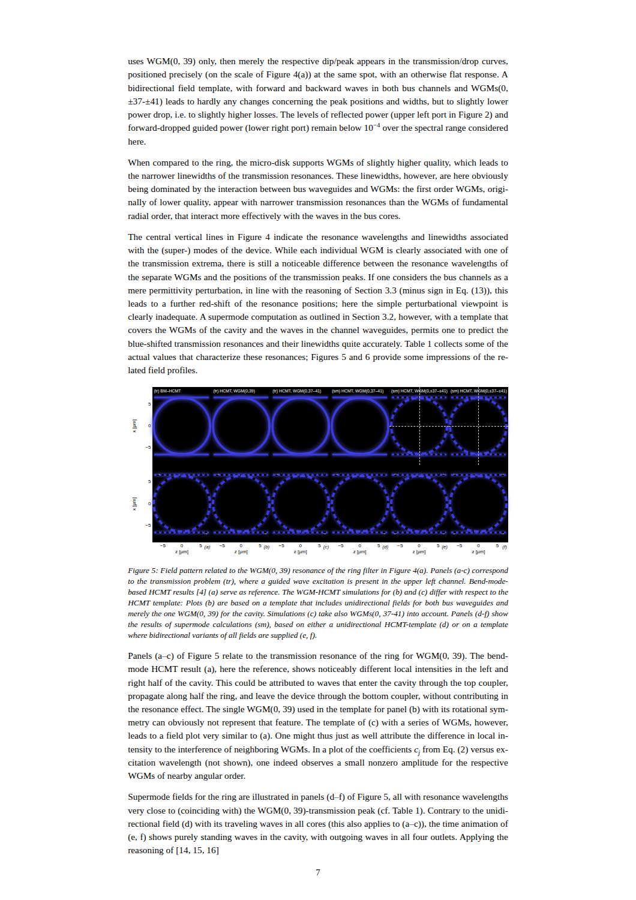uses WGM(0, 39) only, then merely the respective dip/peak appears in the transmission/drop curves, positioned precisely (on the scale of Figure 4(a)) at the same spot, with an otherwise flat response. A bidirectional field template, with forward and backward waves in both bus channels and WGMs(0, ±37-±41) leads to hardly any changes concerning the peak positions and widths, but to slightly lower power drop, i.e. to slightly higher losses. The levels of reflected power (upper left port in Figure 2) and forward-dropped guided power (lower right port) remain below 10−4 over the spectral range considered here.
When compared to the ring, the micro-disk supports WGMs of slightly higher quality, which leads to the narrower linewidths of the transmission resonances. These linewidths, however, are here obviously being dominated by the interaction between bus waveguides and WGMs: the first order WGMs, originally of lower quality, appear with narrower transmission resonances than the WGMs of fundamental radial order, that interact more effectively with the waves in the bus cores.
The central vertical lines in Figure 4 indicate the resonance wavelengths and linewidths associated with the (super-) modes of the device. While each individual WGM is clearly associated with one of the transmission extrema, there is still a noticeable difference between the resonance wavelengths of the separate WGMs and the positions of the transmission peaks. If one considers the bus channels as a mere permittivity perturbation, in line with the reasoning of Section 3.3 (minus sign in Eq. (13)), this leads to a further red-shift of the resonance positions; here the simple perturbational viewpoint is clearly inadequate. A supermode computation as outlined in Section 3.2, however, with a template that covers the WGMs of the cavity and the waves in the channel waveguides, permits one to predict the blue-shifted transmission resonances and their linewidths quite accurately. Table 1 collects some of the actual values that characterize these resonances; Figures 5 and 6 provide some impressions of the related field profiles.
x [µm]
5 0 −5
(tr) BM–HCMT
(tr) HCMT, WGM(0,39)
(tr) HCMT, WGM(0,37–41)
(sm) HCMT, WGM(0,37–41)
(sm) HCMT, WGM(0,±37–±41)
(sm) HCMT, WGM(0,±37–±41)
x [µm]
5 0 −5
→
→
→
→
→
→
→
→
←
→
←
→
←
→
←
→
−5 0 5 z [µm] (a)
−5 0 5 z [µm] (b)
−5 0 5 z [µm] (c)
−5 0 5 z [µm] (d)
−5 0 5 z [µm] (e)
−5 0 5 z [µm] (f)
Figure 5: Field pattern related to the WGM(0, 39) resonance of the ring filter in Figure 4(a). Panels (a-c) correspond to the transmission problem (tr), where a guided wave excitation is present in the upper left channel. Bend-mode-based HCMT results [4] (a) serve as reference. The WGM-HCMT simulations for (b) and (c) differ with respect to the HCMT template: Plots (b) are based on a template that includes unidirectional fields for both bus waveguides and merely the one WGM(0, 39) for the cavity. Simulations (c) take also WGMs(0, 37-41) into account. Panels (d-f) show the results of supermode calculations (sm), based on either a unidirectional HCMT-template (d) or on a template where bidirectional variants of all fields are supplied (e, f).
Panels (a–c) of Figure 5 relate to the transmission resonance of the ring for WGM(0, 39). The bend-mode HCMT result (a), here the reference, shows noticeably different local intensities in the left and right half of the cavity. This could be attributed to waves that enter the cavity through the top coupler, propagate along half the ring, and leave the device through the bottom coupler, without contributing in the resonance effect. The single WGM(0, 39) used in the template for panel (b) with its rotational symmetry can obviously not represent that feature. The template of (c) with a series of WGMs, however, leads to a field plot very similar to (a). One might thus just as well attribute the difference in local intensity to the interference of neighboring WGMs. In a plot of the coefficients cj from Eq. (2) versus excitation wavelength (not shown), one indeed observes a small nonzero amplitude for the respective WGMs of nearby angular order.
Supermode fields for the ring are illustrated in panels (d–f) of Figure 5, all with resonance wavelengths very close to (coinciding with) the WGM(0, 39)-transmission peak (cf. Table 1). Contrary to the unidirectional field (d) with its traveling waves in all cores (this also applies to (a–c)), the time animation of (e, f) shows purely standing waves in the cavity, with outgoing waves in all four outlets. Applying the reasoning of [14, 15, 16]
7